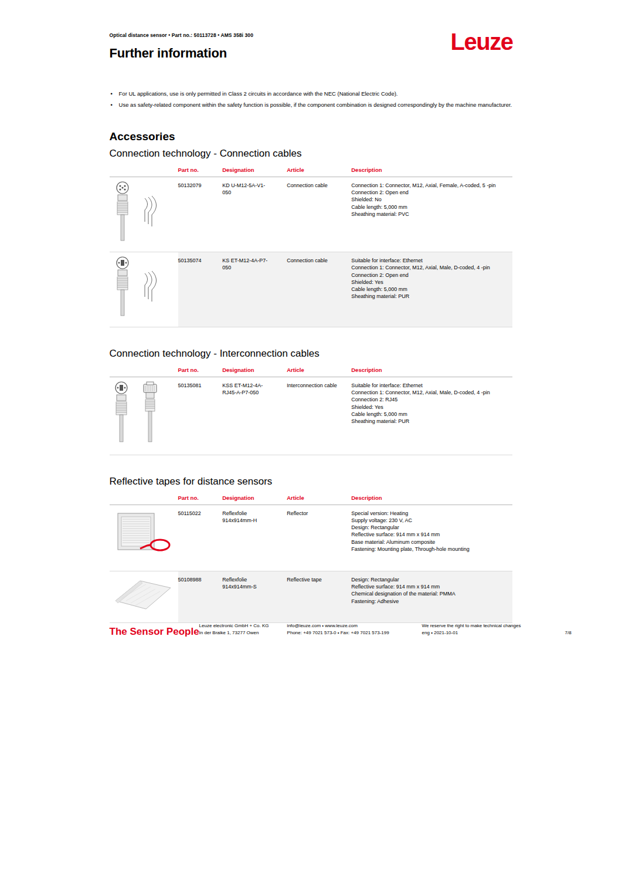Optical distance sensor • Part no.: 50113728 • AMS 358i 300
Further information
Leuze
For UL applications, use is only permitted in Class 2 circuits in accordance with the NEC (National Electric Code).
Use as safety-related component within the safety function is possible, if the component combination is designed correspondingly by the machine manufacturer.
Accessories
Connection technology - Connection cables
| | Part no. | Designation | Article | Description |
| --- | --- | --- | --- | --- |
| | 50132079 | KD U-M12-5A-V1- 050 | Connection cable | Connection 1: Connector, M12, Axial, Female, A-coded, 5 -pin Connection 2: Open end Shielded: No Cable length: 5,000 mm Sheathing material: PVC |
| | 50135074 | KS ET-M12-4A-P7- 050 | Connection cable | Suitable for interface: Ethernet Connection 1: Connector, M12, Axial, Male, D-coded, 4 -pin Connection 2: Open end Shielded: Yes Cable length: 5,000 mm Sheathing material: PUR |
Connection technology - Interconnection cables
| | Part no. | Designation | Article | Description |
| --- | --- | --- | --- | --- |
| | 50135081 | KSS ET-M12-4A- RJ45-A-P7-050 | Interconnection cable | Suitable for interface: Ethernet Connection 1: Connector, M12, Axial, Male, D-coded, 4 -pin Connection 2: RJ45 Shielded: Yes Cable length: 5,000 mm Sheathing material: PUR |
Reflective tapes for distance sensors
| | Part no. | Designation | Article | Description |
| --- | --- | --- | --- | --- |
| | 50115022 | Reflexfolie 914x914mm-H | Reflector | Special version: Heating Supply voltage: 230 V, AC Design: Rectangular Reflective surface: 914 mm x 914 mm Base material: Aluminum composite Fastening: Mounting plate, Through-hole mounting |
| | 50108988 | Reflexfolie 914x914mm-S | Reflective tape | Design: Rectangular Reflective surface: 914 mm x 914 mm Chemical designation of the material: PMMA Fastening: Adhesive |
The Sensor People
Leuze electronic GmbH + Co. KG
In der Braike 1, 73277 Owen
info@leuze.com • www.leuze.com
Phone: +49 7021 573-0 • Fax: +49 7021 573-199
We reserve the right to make technical changes
eng • 2021-10-01
7/8